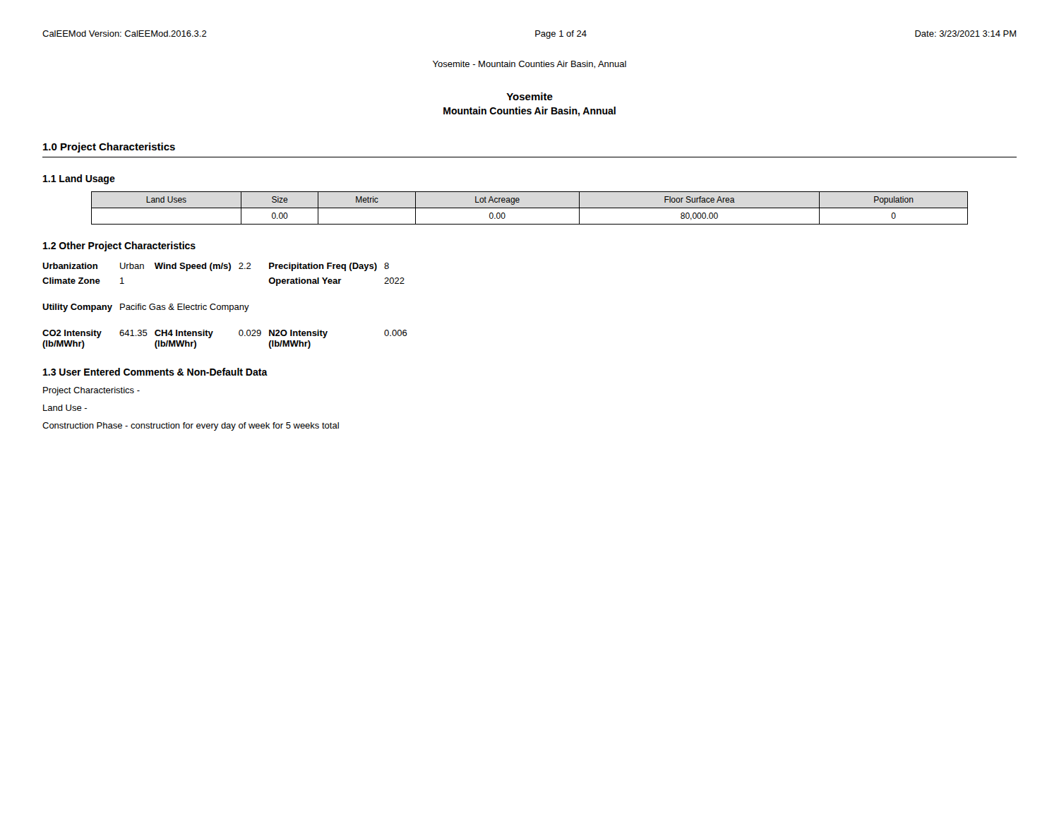CalEEMod Version: CalEEMod.2016.3.2
Page 1 of 24
Date: 3/23/2021 3:14 PM
Yosemite - Mountain Counties Air Basin, Annual
Yosemite
Mountain Counties Air Basin, Annual
1.0 Project Characteristics
1.1 Land Usage
| Land Uses | Size | Metric | Lot Acreage | Floor Surface Area | Population |
| --- | --- | --- | --- | --- | --- |
| | 0.00 | | 0.00 | 80,000.00 | 0 |
1.2 Other Project Characteristics
| Urbanization | Urban | Wind Speed (m/s) | 2.2 | Precipitation Freq (Days) | 8 |
| Climate Zone | 1 | | | Operational Year | 2022 |
| Utility Company | Pacific Gas & Electric Company |
| CO2 Intensity (lb/MWhr) | 641.35 | CH4 Intensity (lb/MWhr) | 0.029 | N2O Intensity (lb/MWhr) | 0.006 |
1.3 User Entered Comments & Non-Default Data
Project Characteristics -
Land Use -
Construction Phase - construction for every day of week for 5 weeks total